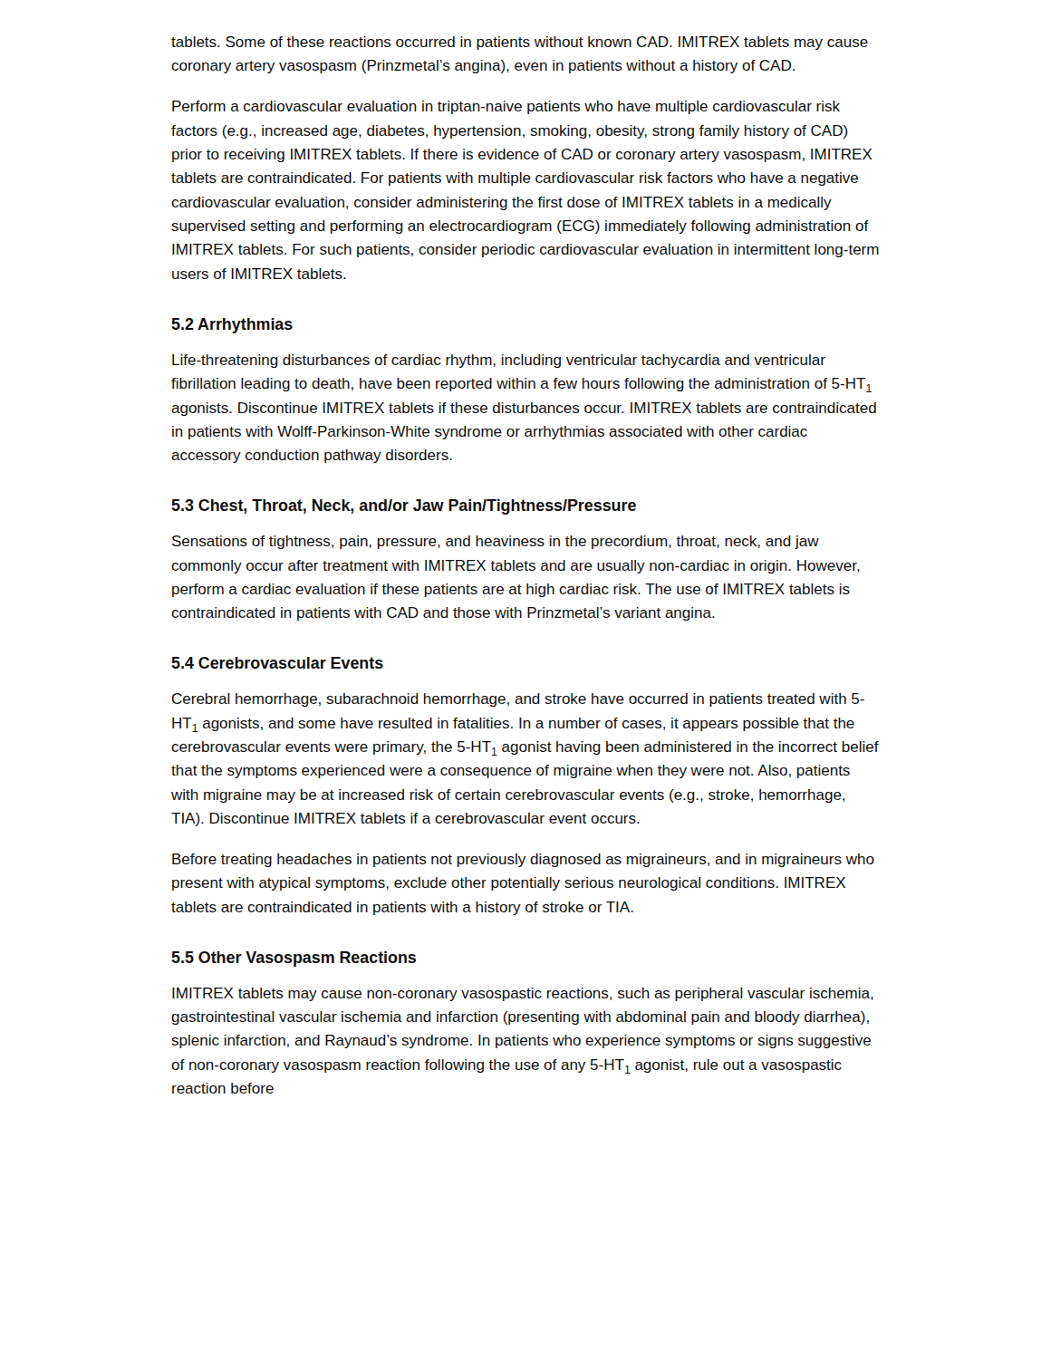tablets. Some of these reactions occurred in patients without known CAD. IMITREX tablets may cause coronary artery vasospasm (Prinzmetal’s angina), even in patients without a history of CAD.
Perform a cardiovascular evaluation in triptan-naive patients who have multiple cardiovascular risk factors (e.g., increased age, diabetes, hypertension, smoking, obesity, strong family history of CAD) prior to receiving IMITREX tablets. If there is evidence of CAD or coronary artery vasospasm, IMITREX tablets are contraindicated. For patients with multiple cardiovascular risk factors who have a negative cardiovascular evaluation, consider administering the first dose of IMITREX tablets in a medically supervised setting and performing an electrocardiogram (ECG) immediately following administration of IMITREX tablets. For such patients, consider periodic cardiovascular evaluation in intermittent long-term users of IMITREX tablets.
5.2 Arrhythmias
Life-threatening disturbances of cardiac rhythm, including ventricular tachycardia and ventricular fibrillation leading to death, have been reported within a few hours following the administration of 5-HT1 agonists. Discontinue IMITREX tablets if these disturbances occur. IMITREX tablets are contraindicated in patients with Wolff-Parkinson-White syndrome or arrhythmias associated with other cardiac accessory conduction pathway disorders.
5.3 Chest, Throat, Neck, and/or Jaw Pain/Tightness/Pressure
Sensations of tightness, pain, pressure, and heaviness in the precordium, throat, neck, and jaw commonly occur after treatment with IMITREX tablets and are usually non-cardiac in origin. However, perform a cardiac evaluation if these patients are at high cardiac risk. The use of IMITREX tablets is contraindicated in patients with CAD and those with Prinzmetal’s variant angina.
5.4 Cerebrovascular Events
Cerebral hemorrhage, subarachnoid hemorrhage, and stroke have occurred in patients treated with 5-HT1 agonists, and some have resulted in fatalities. In a number of cases, it appears possible that the cerebrovascular events were primary, the 5-HT1 agonist having been administered in the incorrect belief that the symptoms experienced were a consequence of migraine when they were not. Also, patients with migraine may be at increased risk of certain cerebrovascular events (e.g., stroke, hemorrhage, TIA). Discontinue IMITREX tablets if a cerebrovascular event occurs.
Before treating headaches in patients not previously diagnosed as migraineurs, and in migraineurs who present with atypical symptoms, exclude other potentially serious neurological conditions. IMITREX tablets are contraindicated in patients with a history of stroke or TIA.
5.5 Other Vasospasm Reactions
IMITREX tablets may cause non-coronary vasospastic reactions, such as peripheral vascular ischemia, gastrointestinal vascular ischemia and infarction (presenting with abdominal pain and bloody diarrhea), splenic infarction, and Raynaud’s syndrome. In patients who experience symptoms or signs suggestive of non-coronary vasospasm reaction following the use of any 5-HT1 agonist, rule out a vasospastic reaction before